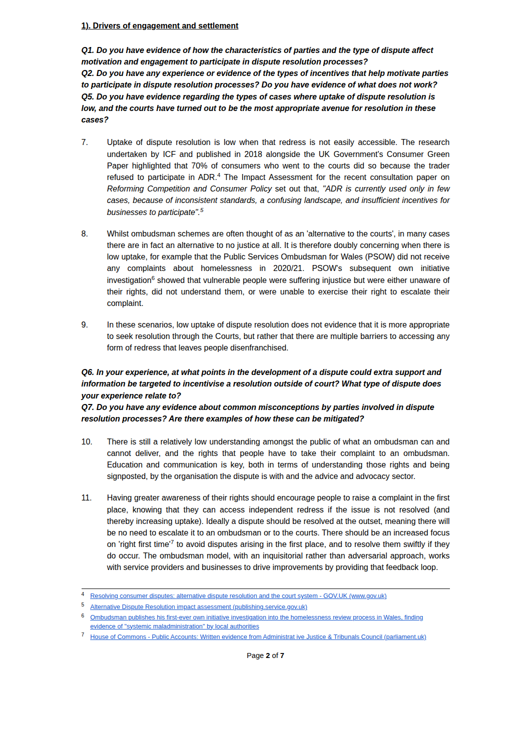1). Drivers of engagement and settlement
Q1. Do you have evidence of how the characteristics of parties and the type of dispute affect motivation and engagement to participate in dispute resolution processes? Q2. Do you have any experience or evidence of the types of incentives that help motivate parties to participate in dispute resolution processes? Do you have evidence of what does not work? Q5. Do you have evidence regarding the types of cases where uptake of dispute resolution is low, and the courts have turned out to be the most appropriate avenue for resolution in these cases?
Uptake of dispute resolution is low when that redress is not easily accessible. The research undertaken by ICF and published in 2018 alongside the UK Government's Consumer Green Paper highlighted that 70% of consumers who went to the courts did so because the trader refused to participate in ADR.4 The Impact Assessment for the recent consultation paper on Reforming Competition and Consumer Policy set out that, "ADR is currently used only in few cases, because of inconsistent standards, a confusing landscape, and insufficient incentives for businesses to participate".5
Whilst ombudsman schemes are often thought of as an 'alternative to the courts', in many cases there are in fact an alternative to no justice at all. It is therefore doubly concerning when there is low uptake, for example that the Public Services Ombudsman for Wales (PSOW) did not receive any complaints about homelessness in 2020/21. PSOW's subsequent own initiative investigation6 showed that vulnerable people were suffering injustice but were either unaware of their rights, did not understand them, or were unable to exercise their right to escalate their complaint.
In these scenarios, low uptake of dispute resolution does not evidence that it is more appropriate to seek resolution through the Courts, but rather that there are multiple barriers to accessing any form of redress that leaves people disenfranchised.
Q6. In your experience, at what points in the development of a dispute could extra support and information be targeted to incentivise a resolution outside of court? What type of dispute does your experience relate to? Q7. Do you have any evidence about common misconceptions by parties involved in dispute resolution processes? Are there examples of how these can be mitigated?
There is still a relatively low understanding amongst the public of what an ombudsman can and cannot deliver, and the rights that people have to take their complaint to an ombudsman. Education and communication is key, both in terms of understanding those rights and being signposted, by the organisation the dispute is with and the advice and advocacy sector.
Having greater awareness of their rights should encourage people to raise a complaint in the first place, knowing that they can access independent redress if the issue is not resolved (and thereby increasing uptake). Ideally a dispute should be resolved at the outset, meaning there will be no need to escalate it to an ombudsman or to the courts. There should be an increased focus on 'right first time'7 to avoid disputes arising in the first place, and to resolve them swiftly if they do occur. The ombudsman model, with an inquisitorial rather than adversarial approach, works with service providers and businesses to drive improvements by providing that feedback loop.
Resolving consumer disputes: alternative dispute resolution and the court system - GOV.UK (www.gov.uk)
Alternative Dispute Resolution impact assessment (publishing.service.gov.uk)
Ombudsman publishes his first-ever own initiative investigation into the homelessness review process in Wales, finding evidence of "systemic maladministration" by local authorities
House of Commons - Public Accounts: Written evidence from Administrat ive Justice & Tribunals Council (parliament.uk)
Page 2 of 7